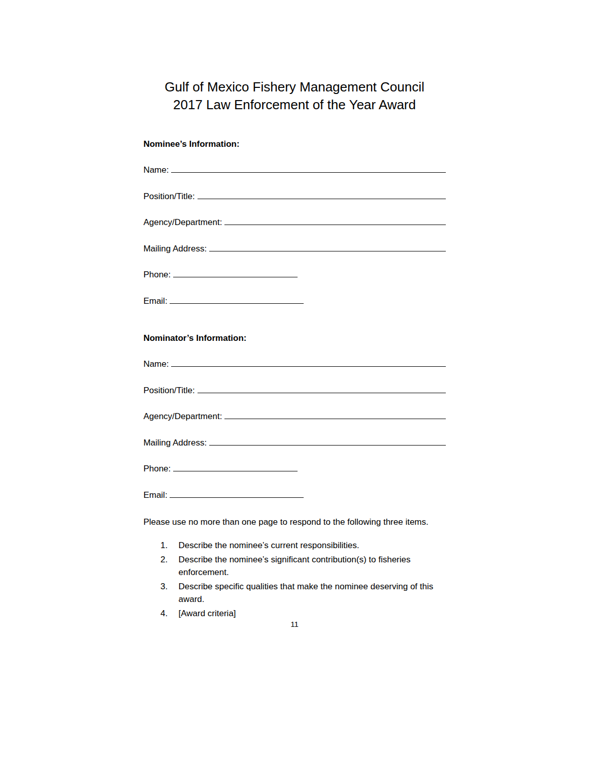Gulf of Mexico Fishery Management Council 2017 Law Enforcement of the Year Award
Nominee’s Information:
Name:
Position/Title:
Agency/Department:
Mailing Address:
Phone:
Email:
Nominator’s Information:
Name:
Position/Title:
Agency/Department:
Mailing Address:
Phone:
Email:
Please use no more than one page to respond to the following three items.
1. Describe the nominee’s current responsibilities.
2. Describe the nominee’s significant contribution(s) to fisheries enforcement.
3. Describe specific qualities that make the nominee deserving of this award.
4.[Award criteria]
11